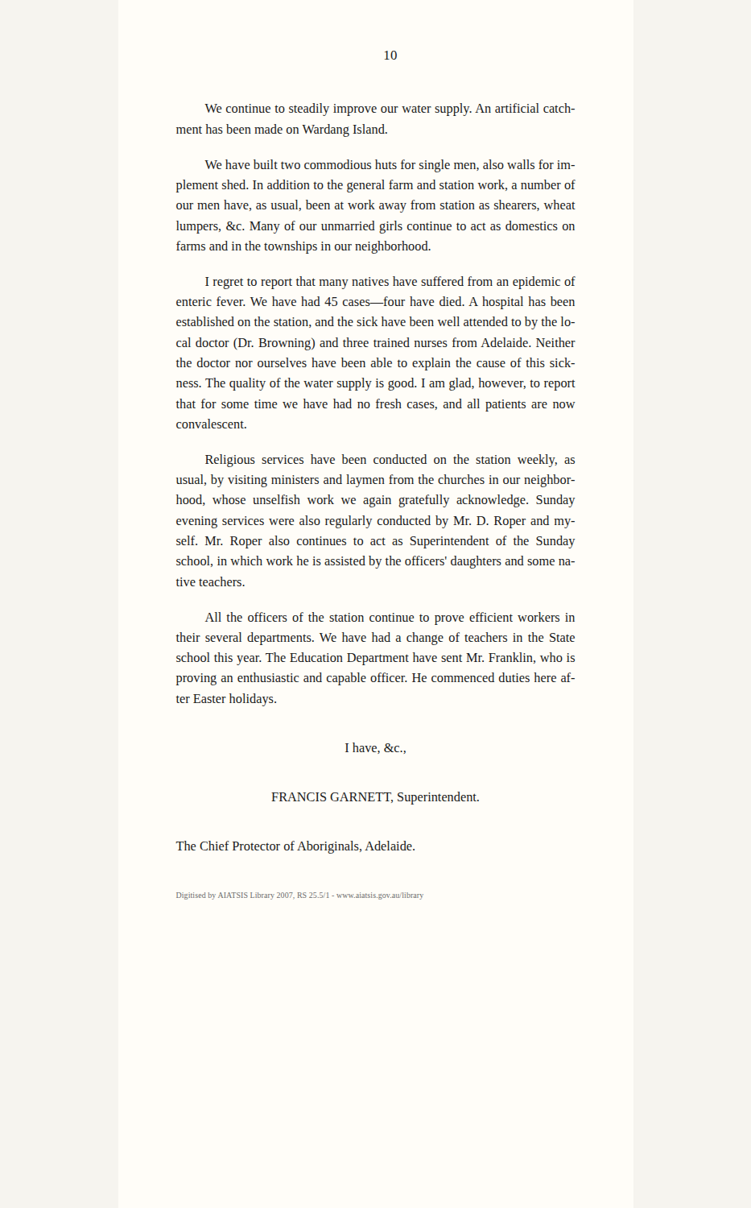10
We continue to steadily improve our water supply. An artificial catchment has been made on Wardang Island.
We have built two commodious huts for single men, also walls for implement shed. In addition to the general farm and station work, a number of our men have, as usual, been at work away from station as shearers, wheat lumpers, &c. Many of our unmarried girls continue to act as domestics on farms and in the townships in our neighborhood.
I regret to report that many natives have suffered from an epidemic of enteric fever. We have had 45 cases—four have died. A hospital has been established on the station, and the sick have been well attended to by the local doctor (Dr. Browning) and three trained nurses from Adelaide. Neither the doctor nor ourselves have been able to explain the cause of this sickness. The quality of the water supply is good. I am glad, however, to report that for some time we have had no fresh cases, and all patients are now convalescent.
Religious services have been conducted on the station weekly, as usual, by visiting ministers and laymen from the churches in our neighborhood, whose unselfish work we again gratefully acknowledge. Sunday evening services were also regularly conducted by Mr. D. Roper and myself. Mr. Roper also continues to act as Superintendent of the Sunday school, in which work he is assisted by the officers' daughters and some native teachers.
All the officers of the station continue to prove efficient workers in their several departments. We have had a change of teachers in the State school this year. The Education Department have sent Mr. Franklin, who is proving an enthusiastic and capable officer. He commenced duties here after Easter holidays.
I have, &c.,
FRANCIS GARNETT, Superintendent.
The Chief Protector of Aboriginals, Adelaide.
Digitised by AIATSIS Library 2007, RS 25.5/1 - www.aiatsis.gov.au/library